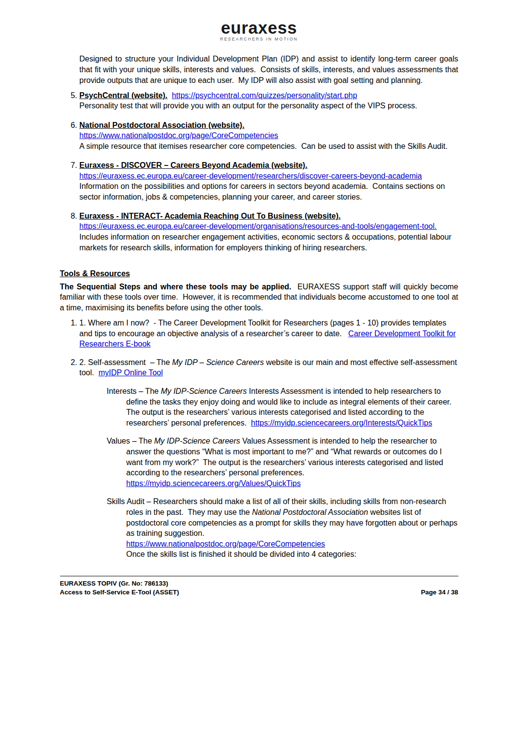euraxess
Researchers in Motion
Designed to structure your Individual Development Plan (IDP) and assist to identify long-term career goals that fit with your unique skills, interests and values. Consists of skills, interests, and values assessments that provide outputs that are unique to each user. My IDP will also assist with goal setting and planning.
PsychCentral (website). https://psychcentral.com/quizzes/personality/start.php Personality test that will provide you with an output for the personality aspect of the VIPS process.
National Postdoctoral Association (website). https://www.nationalpostdoc.org/page/CoreCompetencies A simple resource that itemises researcher core competencies. Can be used to assist with the Skills Audit.
Euraxess - DISCOVER – Careers Beyond Academia (website). https://euraxess.ec.europa.eu/career-development/researchers/discover-careers-beyond-academia Information on the possibilities and options for careers in sectors beyond academia. Contains sections on sector information, jobs & competencies, planning your career, and career stories.
Euraxess - INTERACT- Academia Reaching Out To Business (website). https://euraxess.ec.europa.eu/career-development/organisations/resources-and-tools/engagement-tool. Includes information on researcher engagement activities, economic sectors & occupations, potential labour markets for research skills, information for employers thinking of hiring researchers.
Tools & Resources
The Sequential Steps and where these tools may be applied. EURAXESS support staff will quickly become familiar with these tools over time. However, it is recommended that individuals become accustomed to one tool at a time, maximising its benefits before using the other tools.
1. Where am I now? - The Career Development Toolkit for Researchers (pages 1 - 10) provides templates and tips to encourage an objective analysis of a researcher’s career to date. Career Development Toolkit for Researchers E-book
2. Self-assessment – The My IDP – Science Careers website is our main and most effective self-assessment tool. myIDP Online Tool
Interests – The My IDP-Science Careers Interests Assessment is intended to help researchers to define the tasks they enjoy doing and would like to include as integral elements of their career. The output is the researchers’ various interests categorised and listed according to the researchers’ personal preferences. https://myidp.sciencecareers.org/Interests/QuickTips
Values – The My IDP-Science Careers Values Assessment is intended to help the researcher to answer the questions “What is most important to me?” and “What rewards or outcomes do I want from my work?” The output is the researchers’ various interests categorised and listed according to the researchers’ personal preferences.
https://myidp.sciencecareers.org/Values/QuickTips
Skills Audit – Researchers should make a list of all of their skills, including skills from non-research roles in the past. They may use the National Postdoctoral Association websites list of postdoctoral core competencies as a prompt for skills they may have forgotten about or perhaps as training suggestion.
https://www.nationalpostdoc.org/page/CoreCompetencies
Once the skills list is finished it should be divided into 4 categories:
EURAXESS TOPIV (Gr. No: 786133)
Access to Self-Service E-Tool (ASSET) Page 34 / 38